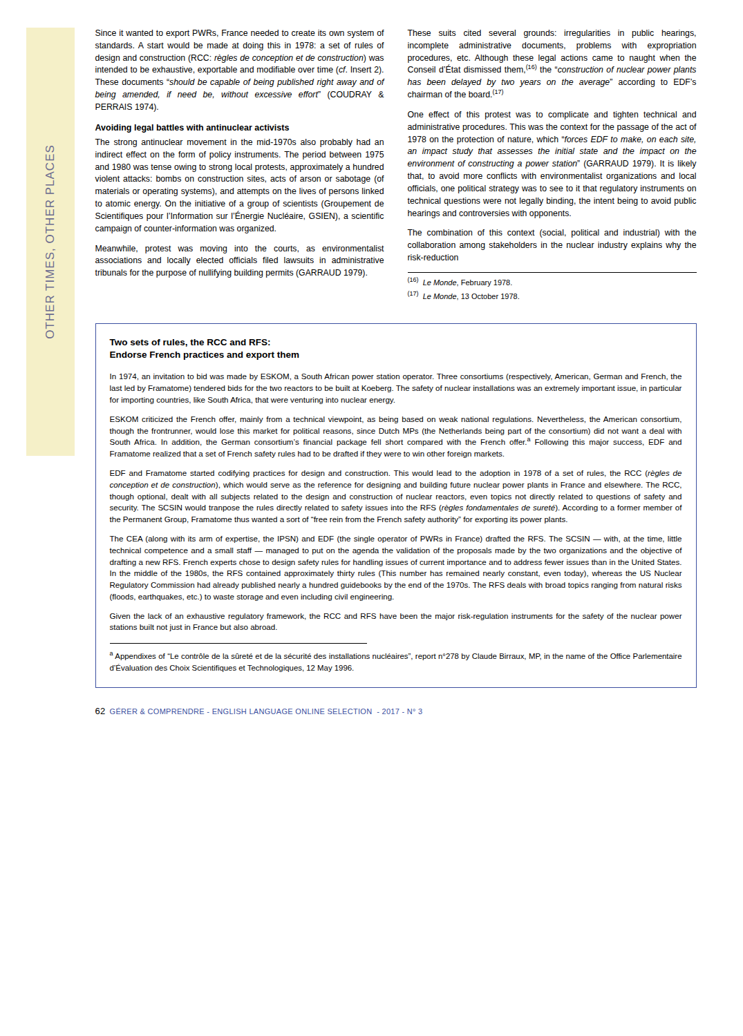OTHER TIMES, OTHER PLACES
Since it wanted to export PWRs, France needed to create its own system of standards. A start would be made at doing this in 1978: a set of rules of design and construction (RCC: règles de conception et de construction) was intended to be exhaustive, exportable and modifiable over time (cf. Insert 2). These documents “should be capable of being published right away and of being amended, if need be, without excessive effort” (COUDRAY & PERRAIS 1974).
Avoiding legal battles with antinuclear activists
The strong antinuclear movement in the mid-1970s also probably had an indirect effect on the form of policy instruments. The period between 1975 and 1980 was tense owing to strong local protests, approximately a hundred violent attacks: bombs on construction sites, acts of arson or sabotage (of materials or operating systems), and attempts on the lives of persons linked to atomic energy. On the initiative of a group of scientists (Groupement de Scientifiques pour l’Information sur l’Énergie Nucléaire, GSIEN), a scientific campaign of counter-information was organized.
Meanwhile, protest was moving into the courts, as environmentalist associations and locally elected officials filed lawsuits in administrative tribunals for the purpose of nullifying building permits (GARRAUD 1979).
These suits cited several grounds: irregularities in public hearings, incomplete administrative documents, problems with expropriation procedures, etc. Although these legal actions came to naught when the Conseil d’État dismissed them,(16) the “construction of nuclear power plants has been delayed by two years on the average” according to EDF’s chairman of the board.(17)
One effect of this protest was to complicate and tighten technical and administrative procedures. This was the context for the passage of the act of 1978 on the protection of nature, which “forces EDF to make, on each site, an impact study that assesses the initial state and the impact on the environment of constructing a power station” (GARRAUD 1979). It is likely that, to avoid more conflicts with environmentalist organizations and local officials, one political strategy was to see to it that regulatory instruments on technical questions were not legally binding, the intent being to avoid public hearings and controversies with opponents.
The combination of this context (social, political and industrial) with the collaboration among stakeholders in the nuclear industry explains why the risk-reduction
(16) Le Monde, February 1978.
(17) Le Monde, 13 October 1978.
Two sets of rules, the RCC and RFS:
Endorse French practices and export them
In 1974, an invitation to bid was made by ESKOM, a South African power station operator. Three consortiums (respectively, American, German and French, the last led by Framatome) tendered bids for the two reactors to be built at Koeberg. The safety of nuclear installations was an extremely important issue, in particular for importing countries, like South Africa, that were venturing into nuclear energy.
ESKOM criticized the French offer, mainly from a technical viewpoint, as being based on weak national regulations. Nevertheless, the American consortium, though the frontrunner, would lose this market for political reasons, since Dutch MPs (the Netherlands being part of the consortium) did not want a deal with South Africa. In addition, the German consortium’s financial package fell short compared with the French offer.a Following this major success, EDF and Framatome realized that a set of French safety rules had to be drafted if they were to win other foreign markets.
EDF and Framatome started codifying practices for design and construction. This would lead to the adoption in 1978 of a set of rules, the RCC (règles de conception et de construction), which would serve as the reference for designing and building future nuclear power plants in France and elsewhere. The RCC, though optional, dealt with all subjects related to the design and construction of nuclear reactors, even topics not directly related to questions of safety and security. The SCSIN would tranpose the rules directly related to safety issues into the RFS (règles fondamentales de sureté). According to a former member of the Permanent Group, Framatome thus wanted a sort of “free rein from the French safety authority” for exporting its power plants.
The CEA (along with its arm of expertise, the IPSN) and EDF (the single operator of PWRs in France) drafted the RFS. The SCSIN — with, at the time, little technical competence and a small staff — managed to put on the agenda the validation of the proposals made by the two organizations and the objective of drafting a new RFS. French experts chose to design safety rules for handling issues of current importance and to address fewer issues than in the United States. In the middle of the 1980s, the RFS contained approximately thirty rules (This number has remained nearly constant, even today), whereas the US Nuclear Regulatory Commission had already published nearly a hundred guidebooks by the end of the 1970s. The RFS deals with broad topics ranging from natural risks (floods, earthquakes, etc.) to waste storage and even including civil engineering.
Given the lack of an exhaustive regulatory framework, the RCC and RFS have been the major risk-regulation instruments for the safety of the nuclear power stations built not just in France but also abroad.
a Appendixes of “Le contrôle de la sûreté et de la sécurité des installations nucléaires”, report n°278 by Claude Birraux, MP, in the name of the Office Parlementaire d’Évaluation des Choix Scientifiques et Technologiques, 12 May 1996.
62 GÉRER & COMPRENDRE - ENGLISH LANGUAGE ONLINE SELECTION - 2017 - N° 3